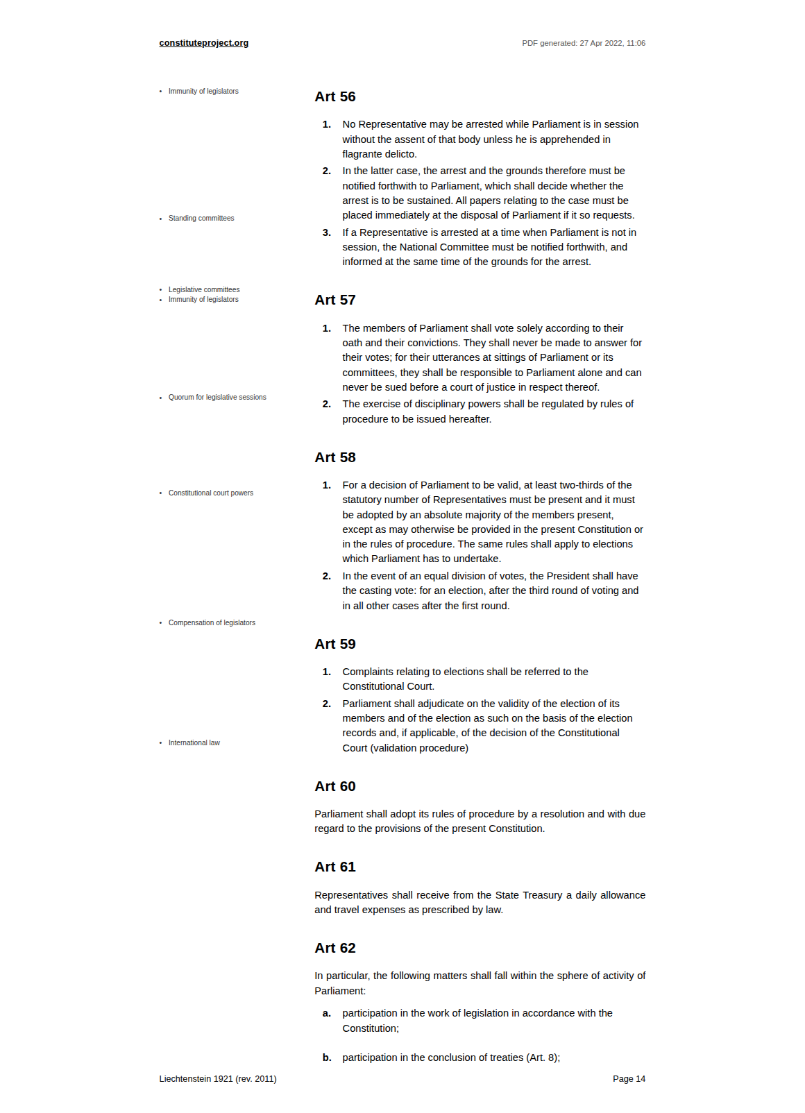constituteproject.org PDF generated: 27 Apr 2022, 11:06
Immunity of legislators
Standing committees
Legislative committees
Immunity of legislators
Quorum for legislative sessions
Constitutional court powers
Compensation of legislators
International law
Art 56
No Representative may be arrested while Parliament is in session without the assent of that body unless he is apprehended in flagrante delicto.
In the latter case, the arrest and the grounds therefore must be notified forthwith to Parliament, which shall decide whether the arrest is to be sustained. All papers relating to the case must be placed immediately at the disposal of Parliament if it so requests.
If a Representative is arrested at a time when Parliament is not in session, the National Committee must be notified forthwith, and informed at the same time of the grounds for the arrest.
Art 57
The members of Parliament shall vote solely according to their oath and their convictions. They shall never be made to answer for their votes; for their utterances at sittings of Parliament or its committees, they shall be responsible to Parliament alone and can never be sued before a court of justice in respect thereof.
The exercise of disciplinary powers shall be regulated by rules of procedure to be issued hereafter.
Art 58
For a decision of Parliament to be valid, at least two-thirds of the statutory number of Representatives must be present and it must be adopted by an absolute majority of the members present, except as may otherwise be provided in the present Constitution or in the rules of procedure. The same rules shall apply to elections which Parliament has to undertake.
In the event of an equal division of votes, the President shall have the casting vote: for an election, after the third round of voting and in all other cases after the first round.
Art 59
Complaints relating to elections shall be referred to the Constitutional Court.
Parliament shall adjudicate on the validity of the election of its members and of the election as such on the basis of the election records and, if applicable, of the decision of the Constitutional Court (validation procedure)
Art 60
Parliament shall adopt its rules of procedure by a resolution and with due regard to the provisions of the present Constitution.
Art 61
Representatives shall receive from the State Treasury a daily allowance and travel expenses as prescribed by law.
Art 62
In particular, the following matters shall fall within the sphere of activity of Parliament:
participation in the work of legislation in accordance with the Constitution;
participation in the conclusion of treaties (Art. 8);
Liechtenstein 1921 (rev. 2011) Page 14